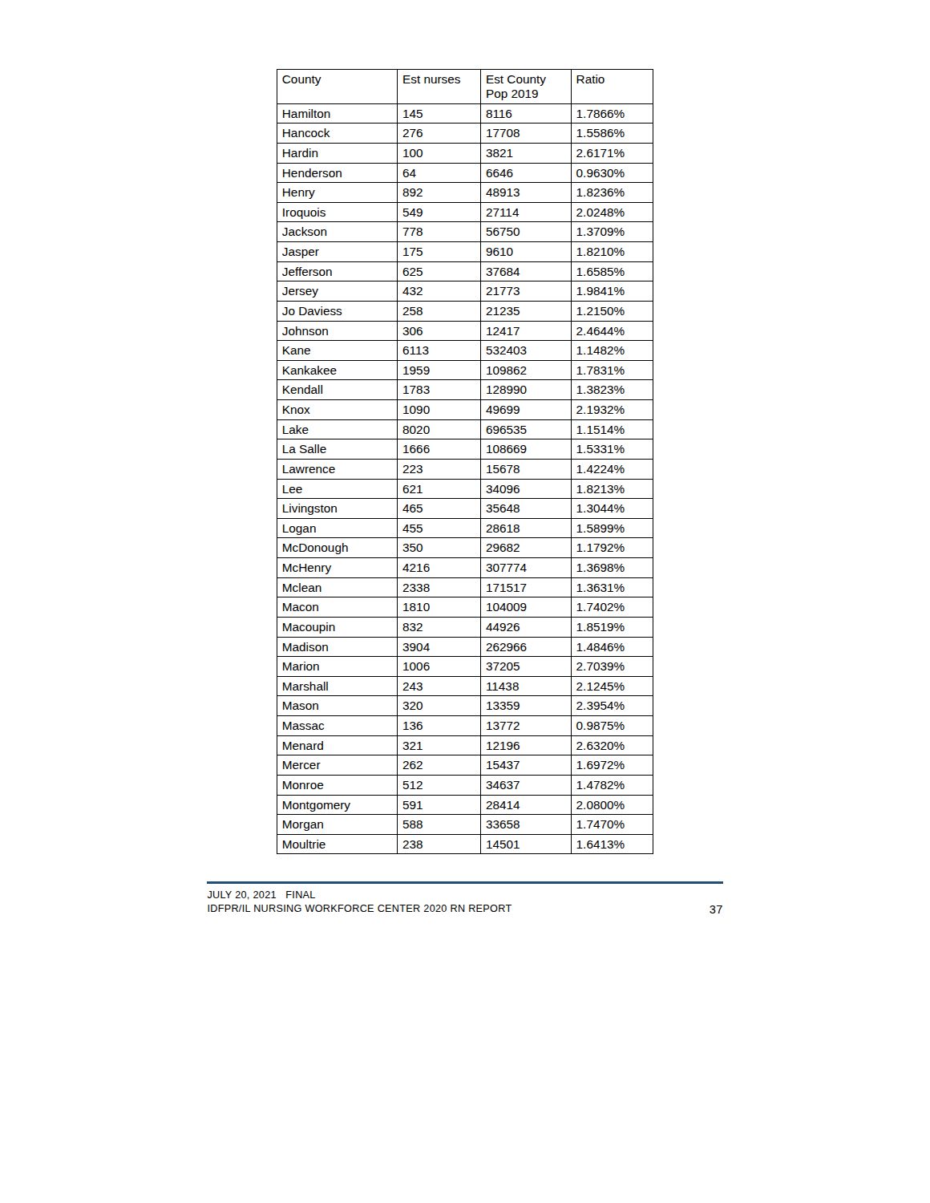| County | Est nurses | Est County Pop 2019 | Ratio |
| --- | --- | --- | --- |
| Hamilton | 145 | 8116 | 1.7866% |
| Hancock | 276 | 17708 | 1.5586% |
| Hardin | 100 | 3821 | 2.6171% |
| Henderson | 64 | 6646 | 0.9630% |
| Henry | 892 | 48913 | 1.8236% |
| Iroquois | 549 | 27114 | 2.0248% |
| Jackson | 778 | 56750 | 1.3709% |
| Jasper | 175 | 9610 | 1.8210% |
| Jefferson | 625 | 37684 | 1.6585% |
| Jersey | 432 | 21773 | 1.9841% |
| Jo Daviess | 258 | 21235 | 1.2150% |
| Johnson | 306 | 12417 | 2.4644% |
| Kane | 6113 | 532403 | 1.1482% |
| Kankakee | 1959 | 109862 | 1.7831% |
| Kendall | 1783 | 128990 | 1.3823% |
| Knox | 1090 | 49699 | 2.1932% |
| Lake | 8020 | 696535 | 1.1514% |
| La Salle | 1666 | 108669 | 1.5331% |
| Lawrence | 223 | 15678 | 1.4224% |
| Lee | 621 | 34096 | 1.8213% |
| Livingston | 465 | 35648 | 1.3044% |
| Logan | 455 | 28618 | 1.5899% |
| McDonough | 350 | 29682 | 1.1792% |
| McHenry | 4216 | 307774 | 1.3698% |
| Mclean | 2338 | 171517 | 1.3631% |
| Macon | 1810 | 104009 | 1.7402% |
| Macoupin | 832 | 44926 | 1.8519% |
| Madison | 3904 | 262966 | 1.4846% |
| Marion | 1006 | 37205 | 2.7039% |
| Marshall | 243 | 11438 | 2.1245% |
| Mason | 320 | 13359 | 2.3954% |
| Massac | 136 | 13772 | 0.9875% |
| Menard | 321 | 12196 | 2.6320% |
| Mercer | 262 | 15437 | 1.6972% |
| Monroe | 512 | 34637 | 1.4782% |
| Montgomery | 591 | 28414 | 2.0800% |
| Morgan | 588 | 33658 | 1.7470% |
| Moultrie | 238 | 14501 | 1.6413% |
July 20, 2021 Final
IDFPR/IL Nursing Workforce Center 2020 RN Report
37